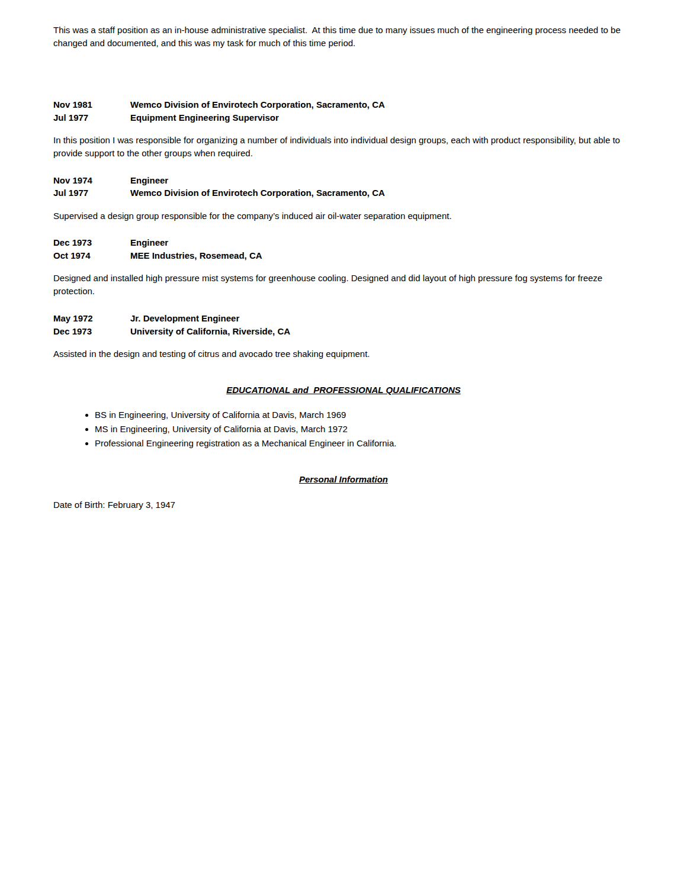This was a staff position as an in-house administrative specialist. At this time due to many issues much of the engineering process needed to be changed and documented, and this was my task for much of this time period.
| Nov 1981 | Wemco Division of Envirotech Corporation, Sacramento, CA |
| Jul 1977 | Equipment Engineering Supervisor |
In this position I was responsible for organizing a number of individuals into individual design groups, each with product responsibility, but able to provide support to the other groups when required.
| Nov 1974 | Engineer |
| Jul 1977 | Wemco Division of Envirotech Corporation, Sacramento, CA |
Supervised a design group responsible for the company’s induced air oil-water separation equipment.
| Dec 1973 | Engineer |
| Oct 1974 | MEE Industries, Rosemead, CA |
Designed and installed high pressure mist systems for greenhouse cooling. Designed and did layout of high pressure fog systems for freeze protection.
| May 1972 | Jr. Development Engineer |
| Dec 1973 | University of California, Riverside, CA |
Assisted in the design and testing of citrus and avocado tree shaking equipment.
EDUCATIONAL and PROFESSIONAL QUALIFICATIONS
BS in Engineering, University of California at Davis, March 1969
MS in Engineering, University of California at Davis, March 1972
Professional Engineering registration as a Mechanical Engineer in California.
Personal Information
Date of Birth: February 3, 1947